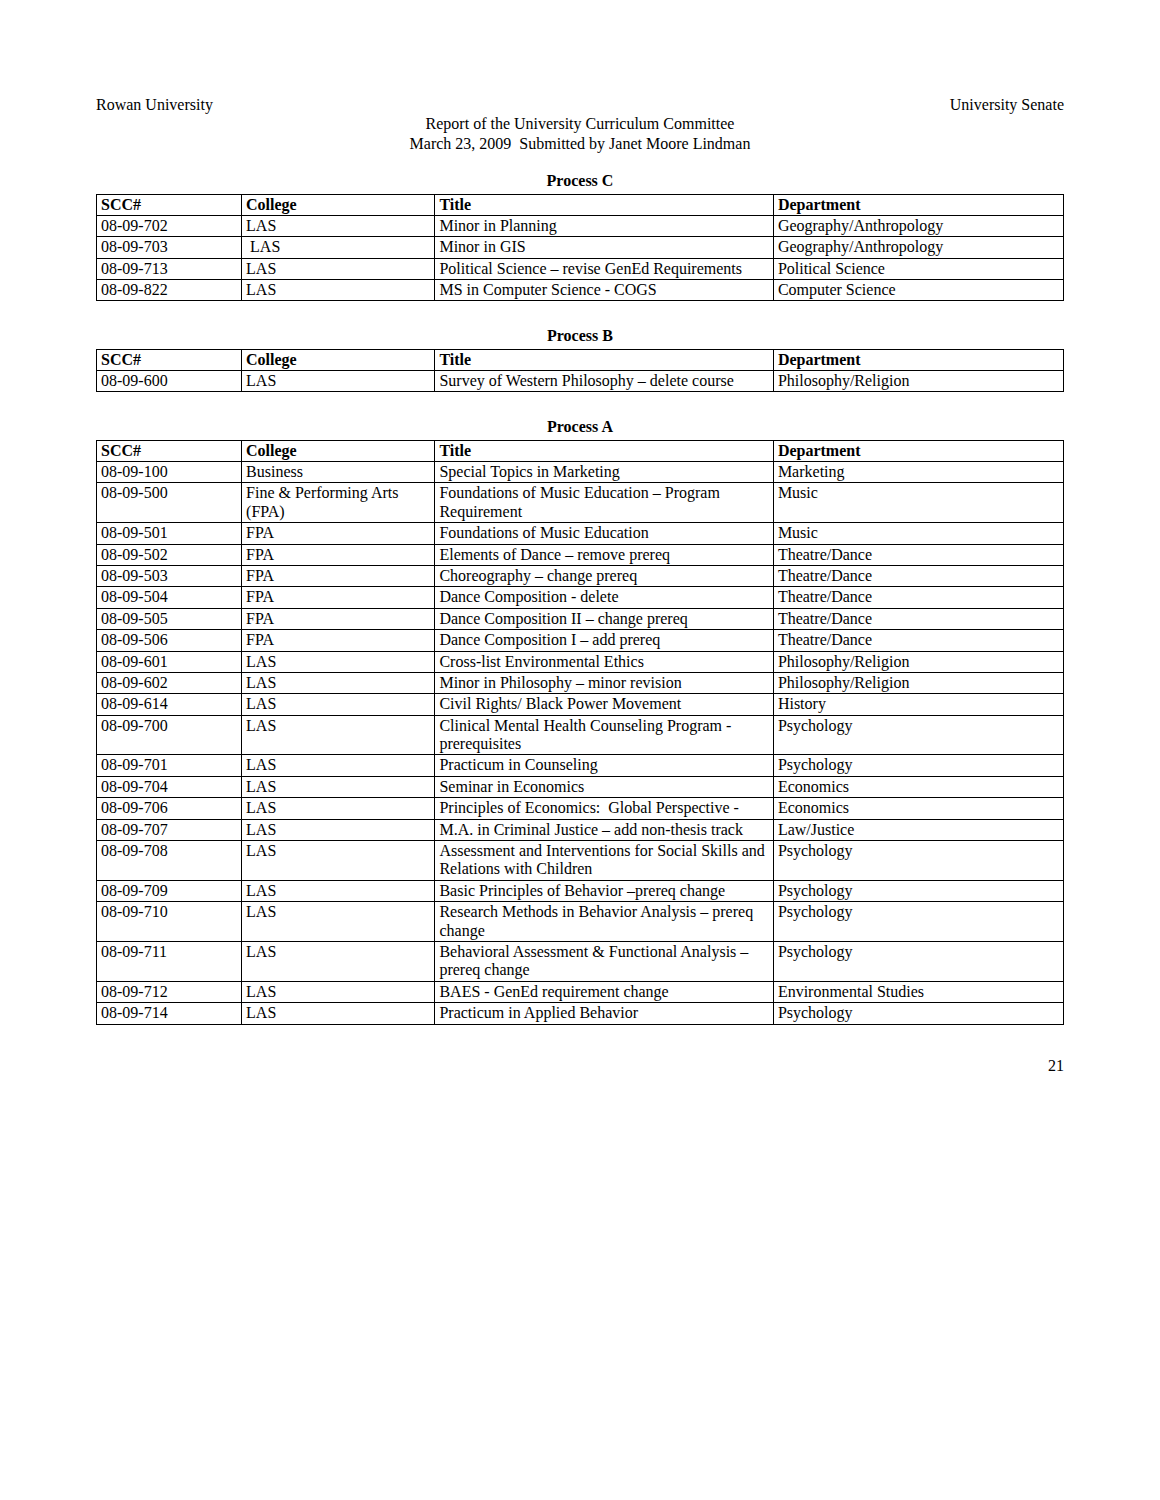Rowan University University Senate
Report of the University Curriculum Committee
March 23, 2009 Submitted by Janet Moore Lindman
Process C
| SCC# | College | Title | Department |
| --- | --- | --- | --- |
| 08-09-702 | LAS | Minor in Planning | Geography/Anthropology |
| 08-09-703 | LAS | Minor in GIS | Geography/Anthropology |
| 08-09-713 | LAS | Political Science – revise GenEd Requirements | Political Science |
| 08-09-822 | LAS | MS in Computer Science - COGS | Computer Science |
Process B
| SCC# | College | Title | Department |
| --- | --- | --- | --- |
| 08-09-600 | LAS | Survey of Western Philosophy – delete course | Philosophy/Religion |
Process A
| SCC# | College | Title | Department |
| --- | --- | --- | --- |
| 08-09-100 | Business | Special Topics in Marketing | Marketing |
| 08-09-500 | Fine & Performing Arts (FPA) | Foundations of Music Education – Program Requirement | Music |
| 08-09-501 | FPA | Foundations of Music Education | Music |
| 08-09-502 | FPA | Elements of Dance – remove prereq | Theatre/Dance |
| 08-09-503 | FPA | Choreography – change prereq | Theatre/Dance |
| 08-09-504 | FPA | Dance Composition - delete | Theatre/Dance |
| 08-09-505 | FPA | Dance Composition II – change prereq | Theatre/Dance |
| 08-09-506 | FPA | Dance Composition I – add prereq | Theatre/Dance |
| 08-09-601 | LAS | Cross-list Environmental Ethics | Philosophy/Religion |
| 08-09-602 | LAS | Minor in Philosophy – minor revision | Philosophy/Religion |
| 08-09-614 | LAS | Civil Rights/ Black Power Movement | History |
| 08-09-700 | LAS | Clinical Mental Health Counseling Program - prerequisites | Psychology |
| 08-09-701 | LAS | Practicum in Counseling | Psychology |
| 08-09-704 | LAS | Seminar in Economics | Economics |
| 08-09-706 | LAS | Principles of Economics: Global Perspective - | Economics |
| 08-09-707 | LAS | M.A. in Criminal Justice – add non-thesis track | Law/Justice |
| 08-09-708 | LAS | Assessment and Interventions for Social Skills and Relations with Children | Psychology |
| 08-09-709 | LAS | Basic Principles of Behavior –prereq change | Psychology |
| 08-09-710 | LAS | Research Methods in Behavior Analysis – prereq change | Psychology |
| 08-09-711 | LAS | Behavioral Assessment & Functional Analysis –prereq change | Psychology |
| 08-09-712 | LAS | BAES - GenEd requirement change | Environmental Studies |
| 08-09-714 | LAS | Practicum in Applied Behavior | Psychology |
21